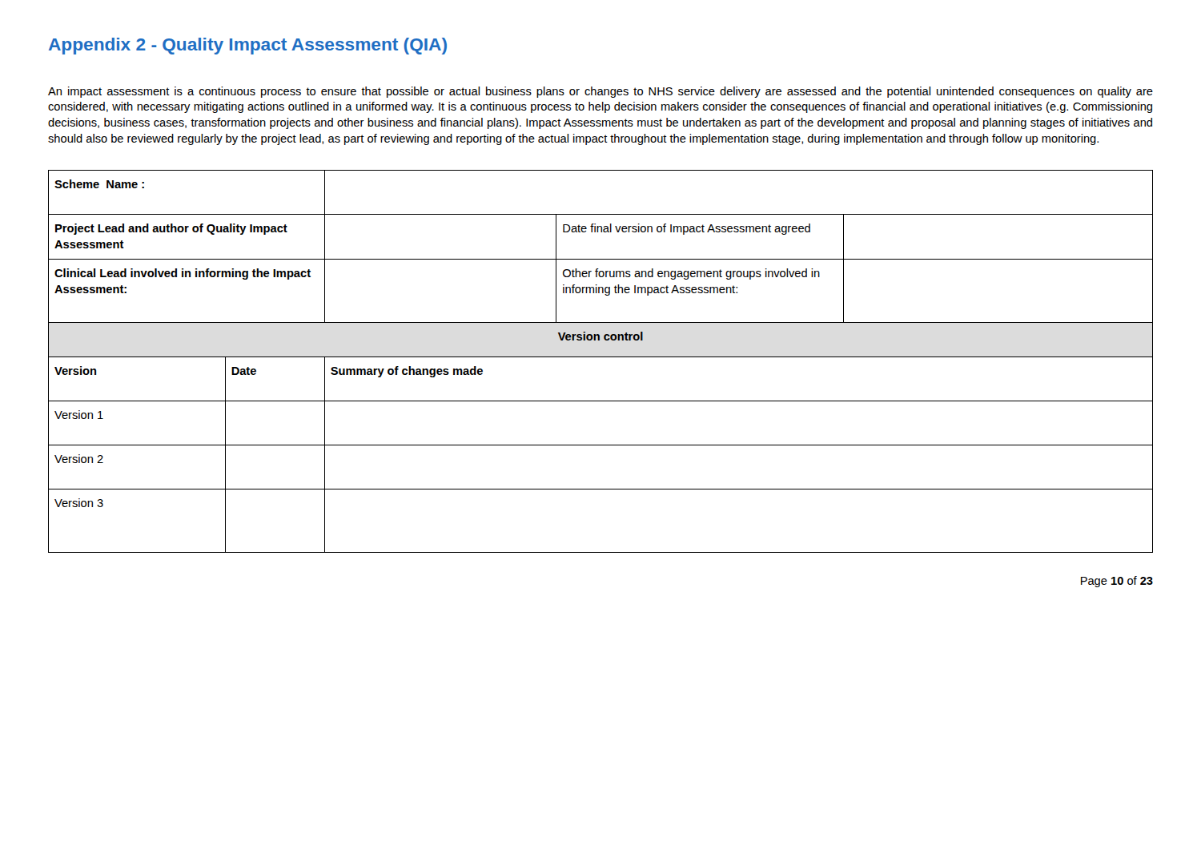Appendix 2 - Quality Impact Assessment (QIA)
An impact assessment is a continuous process to ensure that possible or actual business plans or changes to NHS service delivery are assessed and the potential unintended consequences on quality are considered, with necessary mitigating actions outlined in a uniformed way. It is a continuous process to help decision makers consider the consequences of financial and operational initiatives (e.g. Commissioning decisions, business cases, transformation projects and other business and financial plans). Impact Assessments must be undertaken as part of the development and proposal and planning stages of initiatives and should also be reviewed regularly by the project lead, as part of reviewing and reporting of the actual impact throughout the implementation stage, during implementation and through follow up monitoring.
| Scheme Name : | |
| Project Lead and author of Quality Impact Assessment | | Date final version of Impact Assessment agreed | |
| Clinical Lead involved in informing the Impact Assessment: | | Other forums and engagement groups involved in informing the Impact Assessment: | |
| Version control |
| Version | Date | Summary of changes made |
| Version 1 | | |
| Version 2 | | |
| Version 3 | | |
Page 10 of 23